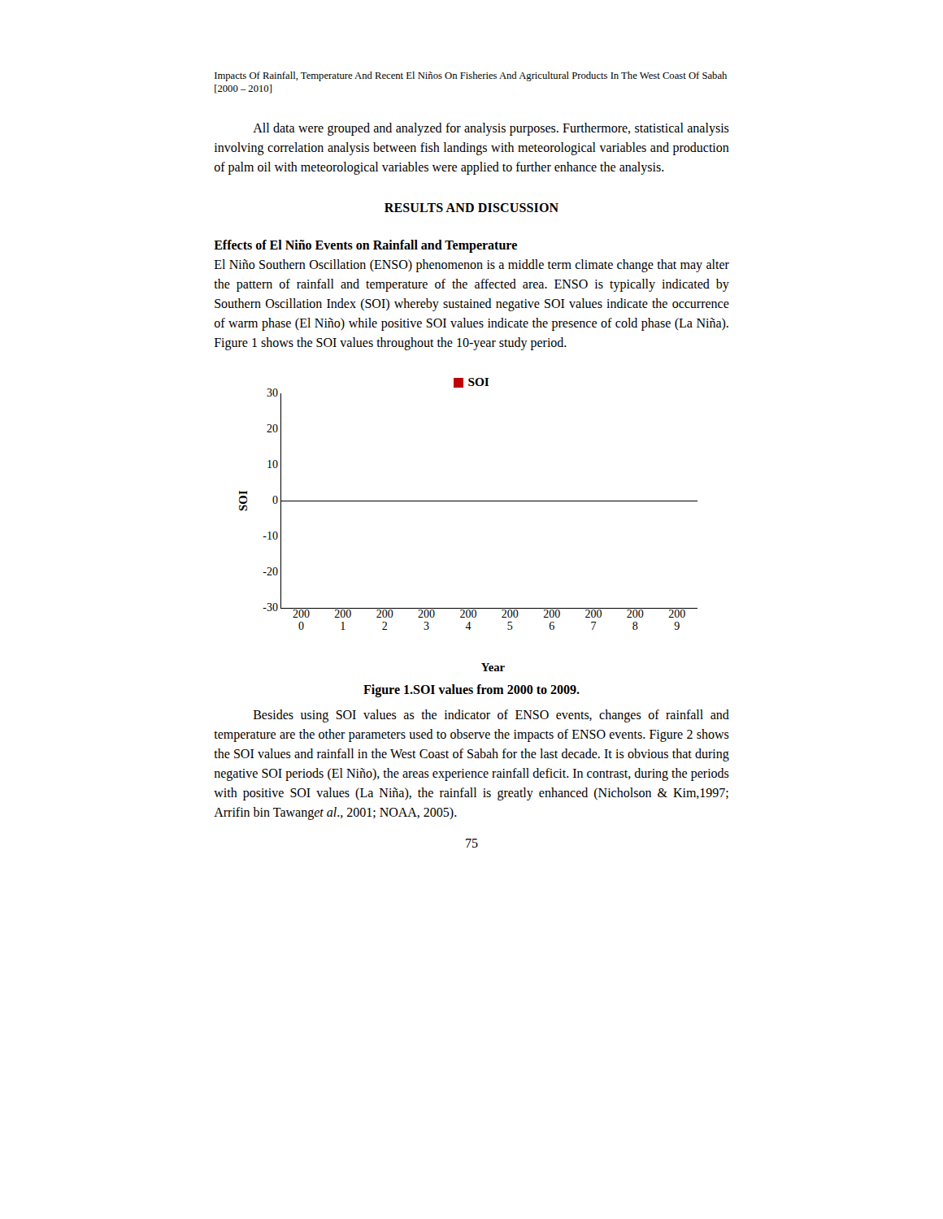Impacts Of Rainfall, Temperature And Recent El Niños On Fisheries And Agricultural Products In The West Coast Of Sabah
[2000 – 2010]
All data were grouped and analyzed for analysis purposes. Furthermore, statistical analysis involving correlation analysis between fish landings with meteorological variables and production of palm oil with meteorological variables were applied to further enhance the analysis.
RESULTS AND DISCUSSION
Effects of El Niño Events on Rainfall and Temperature
El Niño Southern Oscillation (ENSO) phenomenon is a middle term climate change that may alter the pattern of rainfall and temperature of the affected area. ENSO is typically indicated by Southern Oscillation Index (SOI) whereby sustained negative SOI values indicate the occurrence of warm phase (El Niño) while positive SOI values indicate the presence of cold phase (La Niña). Figure 1 shows the SOI values throughout the 10-year study period.
SOI
SOI
30
20
10
0
-10
-20
-30
200
0
200
1
200
2
200
3
200
4
200
5
200
6
200
7
200
8
200
9
Year
Figure 1.SOI values from 2000 to 2009.
Besides using SOI values as the indicator of ENSO events, changes of rainfall and temperature are the other parameters used to observe the impacts of ENSO events. Figure 2 shows the SOI values and rainfall in the West Coast of Sabah for the last decade. It is obvious that during negative SOI periods (El Niño), the areas experience rainfall deficit. In contrast, during the periods with positive SOI values (La Niña), the rainfall is greatly enhanced (Nicholson & Kim,1997; Arrifin bin Tawanget al., 2001; NOAA, 2005).
75